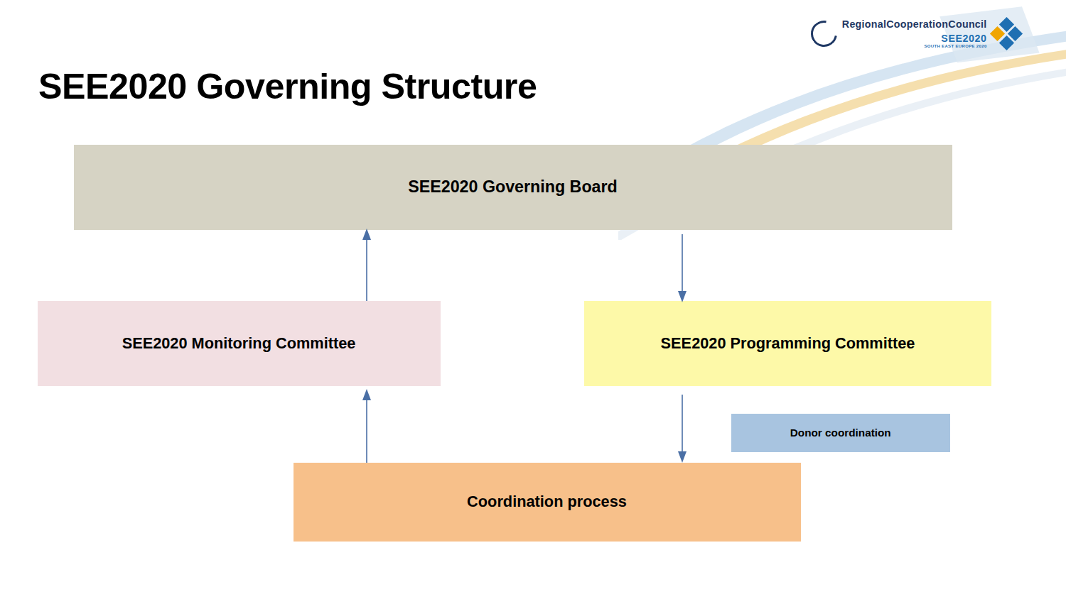RegionalCooperationCouncil
SEE2020SOUTH EAST EUROPE 2020
SEE2020 Governing Structure
SEE2020 Governing Board
SEE2020 Monitoring Committee
SEE2020 Programming Committee
Donor coordination
Coordination process